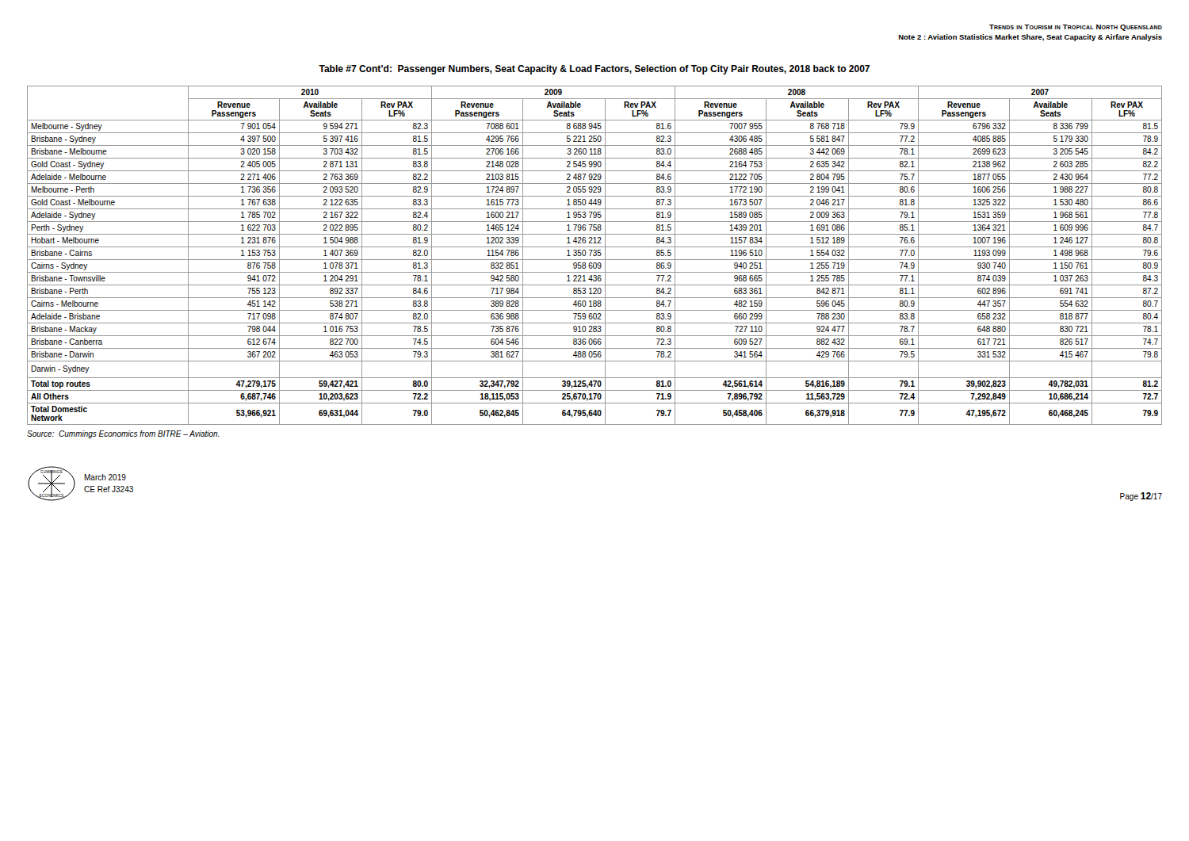Trends in Tourism in Tropical North Queensland
Note 2 : Aviation Statistics Market Share, Seat Capacity & Airfare Analysis
Table #7 Cont’d: Passenger Numbers, Seat Capacity & Load Factors, Selection of Top City Pair Routes, 2018 back to 2007
| | 2010 | 2009 | 2008 | 2007 |
| --- | --- | --- | --- | --- |
| Revenue Passengers | Available Seats | Rev PAX LF% | Revenue Passengers | Available Seats | Rev PAX LF% | Revenue Passengers | Available Seats | Rev PAX LF% | Revenue Passengers | Available Seats | Rev PAX LF% |
| Melbourne - Sydney | 7 901 054 | 9 594 271 | 82.3 | 7088 601 | 8 688 945 | 81.6 | 7007 955 | 8 768 718 | 79.9 | 6796 332 | 8 336 799 | 81.5 |
| Brisbane - Sydney | 4 397 500 | 5 397 416 | 81.5 | 4295 766 | 5 221 250 | 82.3 | 4306 485 | 5 581 847 | 77.2 | 4085 885 | 5 179 330 | 78.9 |
| Brisbane - Melbourne | 3 020 158 | 3 703 432 | 81.5 | 2706 166 | 3 260 118 | 83.0 | 2688 485 | 3 442 069 | 78.1 | 2699 623 | 3 205 545 | 84.2 |
| Gold Coast - Sydney | 2 405 005 | 2 871 131 | 83.8 | 2148 028 | 2 545 990 | 84.4 | 2164 753 | 2 635 342 | 82.1 | 2138 962 | 2 603 285 | 82.2 |
| Adelaide - Melbourne | 2 271 406 | 2 763 369 | 82.2 | 2103 815 | 2 487 929 | 84.6 | 2122 705 | 2 804 795 | 75.7 | 1877 055 | 2 430 964 | 77.2 |
| Melbourne - Perth | 1 736 356 | 2 093 520 | 82.9 | 1724 897 | 2 055 929 | 83.9 | 1772 190 | 2 199 041 | 80.6 | 1606 256 | 1 988 227 | 80.8 |
| Gold Coast - Melbourne | 1 767 638 | 2 122 635 | 83.3 | 1615 773 | 1 850 449 | 87.3 | 1673 507 | 2 046 217 | 81.8 | 1325 322 | 1 530 480 | 86.6 |
| Adelaide - Sydney | 1 785 702 | 2 167 322 | 82.4 | 1600 217 | 1 953 795 | 81.9 | 1589 085 | 2 009 363 | 79.1 | 1531 359 | 1 968 561 | 77.8 |
| Perth - Sydney | 1 622 703 | 2 022 895 | 80.2 | 1465 124 | 1 796 758 | 81.5 | 1439 201 | 1 691 086 | 85.1 | 1364 321 | 1 609 996 | 84.7 |
| Hobart - Melbourne | 1 231 876 | 1 504 988 | 81.9 | 1202 339 | 1 426 212 | 84.3 | 1157 834 | 1 512 189 | 76.6 | 1007 196 | 1 246 127 | 80.8 |
| Brisbane - Cairns | 1 153 753 | 1 407 369 | 82.0 | 1154 786 | 1 350 735 | 85.5 | 1196 510 | 1 554 032 | 77.0 | 1193 099 | 1 498 968 | 79.6 |
| Cairns - Sydney | 876 758 | 1 078 371 | 81.3 | 832 851 | 958 609 | 86.9 | 940 251 | 1 255 719 | 74.9 | 930 740 | 1 150 761 | 80.9 |
| Brisbane - Townsville | 941 072 | 1 204 291 | 78.1 | 942 580 | 1 221 436 | 77.2 | 968 665 | 1 255 785 | 77.1 | 874 039 | 1 037 263 | 84.3 |
| Brisbane - Perth | 755 123 | 892 337 | 84.6 | 717 984 | 853 120 | 84.2 | 683 361 | 842 871 | 81.1 | 602 896 | 691 741 | 87.2 |
| Cairns - Melbourne | 451 142 | 538 271 | 83.8 | 389 828 | 460 188 | 84.7 | 482 159 | 596 045 | 80.9 | 447 357 | 554 632 | 80.7 |
| Adelaide - Brisbane | 717 098 | 874 807 | 82.0 | 636 988 | 759 602 | 83.9 | 660 299 | 788 230 | 83.8 | 658 232 | 818 877 | 80.4 |
| Brisbane - Mackay | 798 044 | 1 016 753 | 78.5 | 735 876 | 910 283 | 80.8 | 727 110 | 924 477 | 78.7 | 648 880 | 830 721 | 78.1 |
| Brisbane - Canberra | 612 674 | 822 700 | 74.5 | 604 546 | 836 066 | 72.3 | 609 527 | 882 432 | 69.1 | 617 721 | 826 517 | 74.7 |
| Brisbane - Darwin | 367 202 | 463 053 | 79.3 | 381 627 | 488 056 | 78.2 | 341 564 | 429 766 | 79.5 | 331 532 | 415 467 | 79.8 |
| Darwin - Sydney | | | | | | | | | | | | |
| Total top routes | 47,279,175 | 59,427,421 | 80.0 | 32,347,792 | 39,125,470 | 81.0 | 42,561,614 | 54,816,189 | 79.1 | 39,902,823 | 49,782,031 | 81.2 |
| All Others | 6,687,746 | 10,203,623 | 72.2 | 18,115,053 | 25,670,170 | 71.9 | 7,896,792 | 11,563,729 | 72.4 | 7,292,849 | 10,686,214 | 72.7 |
| Total Domestic Network | 53,966,921 | 69,631,044 | 79.0 | 50,462,845 | 64,795,640 | 79.7 | 50,458,406 | 66,379,918 | 77.9 | 47,195,672 | 60,468,245 | 79.9 |
Source: Cummings Economics from BITRE – Aviation.
CUMMINGS ECONOMICS
March 2019
CE Ref J3243
Page 12/17